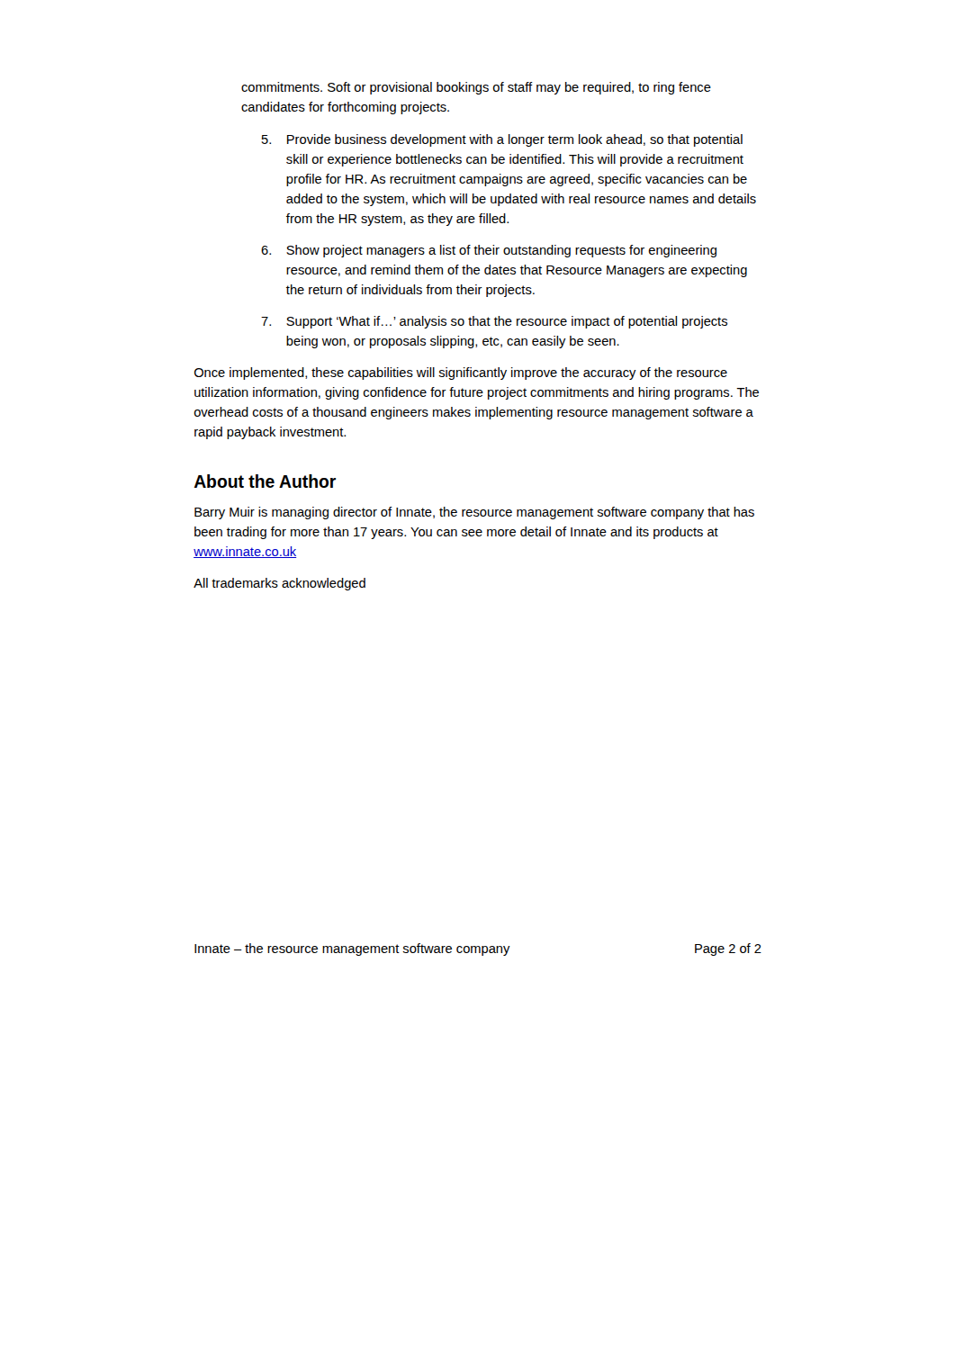commitments. Soft or provisional bookings of staff may be required, to ring fence candidates for forthcoming projects.
Provide business development with a longer term look ahead, so that potential skill or experience bottlenecks can be identified. This will provide a recruitment profile for HR. As recruitment campaigns are agreed, specific vacancies can be added to the system, which will be updated with real resource names and details from the HR system, as they are filled.
Show project managers a list of their outstanding requests for engineering resource, and remind them of the dates that Resource Managers are expecting the return of individuals from their projects.
Support ‘What if…’ analysis so that the resource impact of potential projects being won, or proposals slipping, etc, can easily be seen.
Once implemented, these capabilities will significantly improve the accuracy of the resource utilization information, giving confidence for future project commitments and hiring programs. The overhead costs of a thousand engineers makes implementing resource management software a rapid payback investment.
About the Author
Barry Muir is managing director of Innate, the resource management software company that has been trading for more than 17 years. You can see more detail of Innate and its products at www.innate.co.uk
All trademarks acknowledged
Innate – the resource management software company
Page 2 of 2